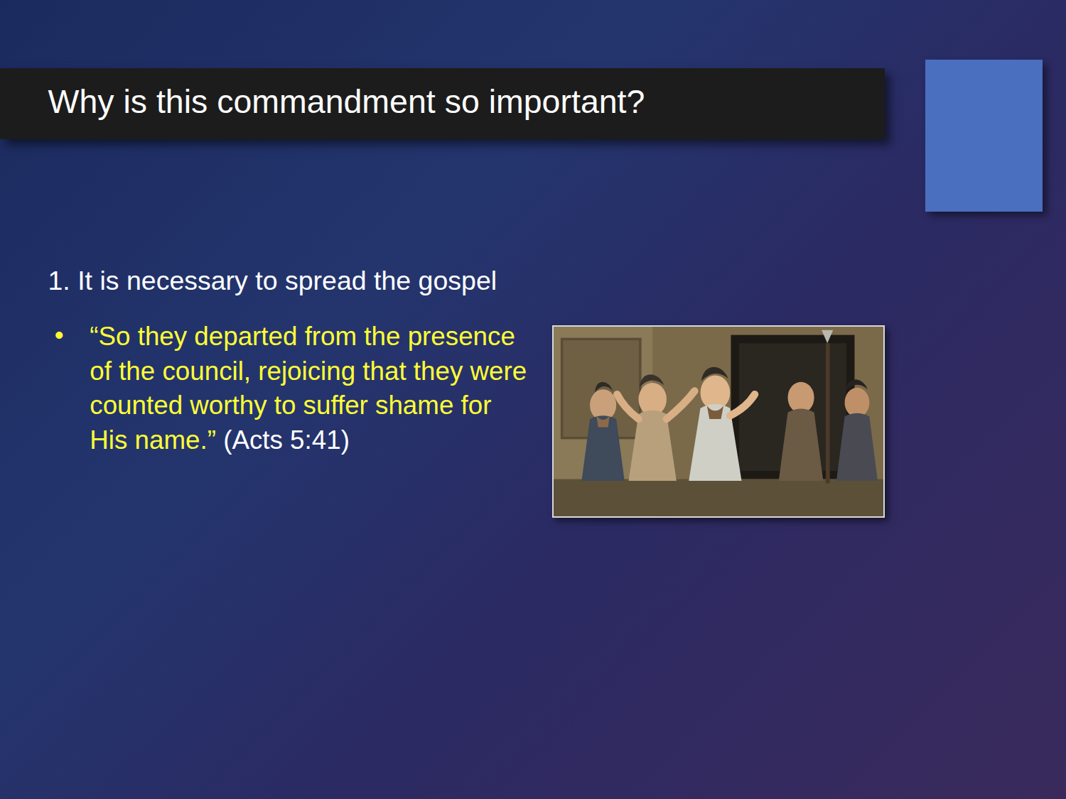Why is this commandment so important?
1. It is necessary to spread the gospel
“So they departed from the presence of the council, rejoicing that they were counted worthy to suffer shame for His name.” (Acts 5:41)